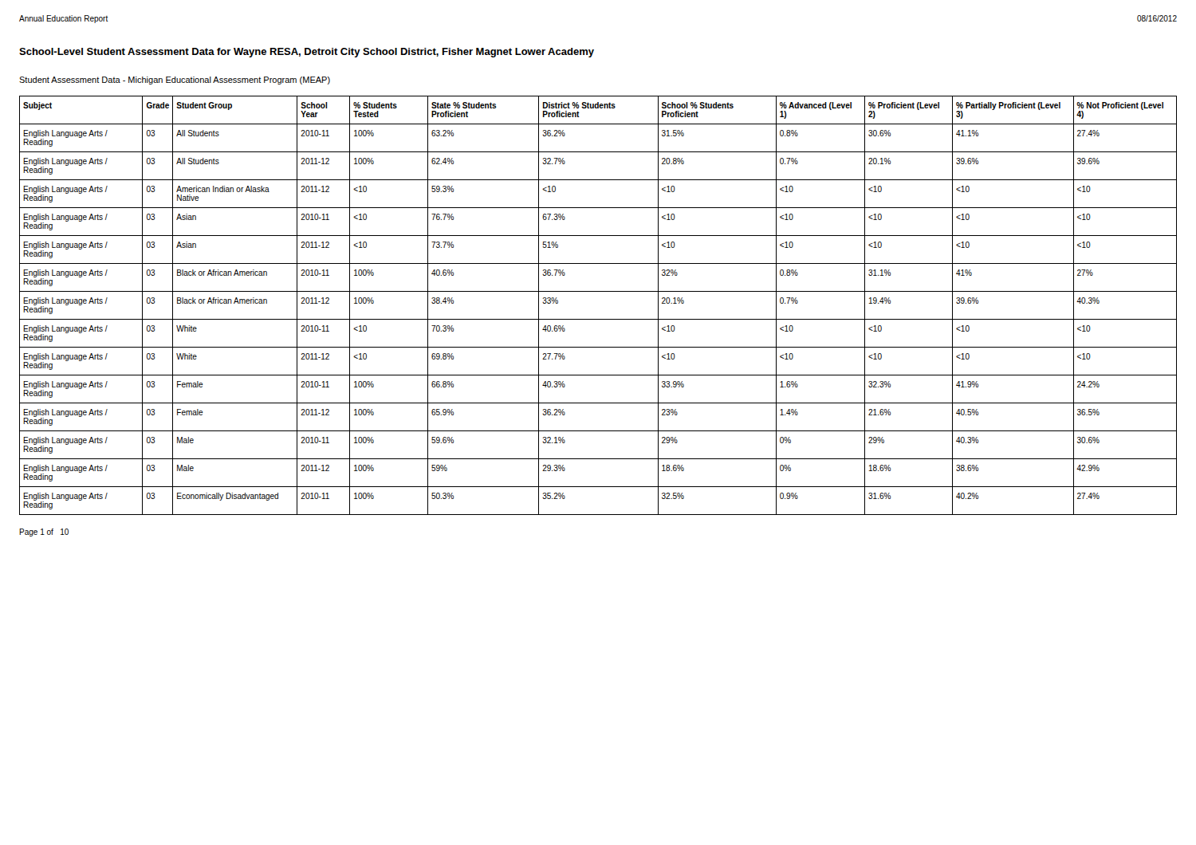Annual Education Report 08/16/2012
School-Level Student Assessment Data for Wayne RESA, Detroit City School District, Fisher Magnet Lower Academy
Student Assessment Data - Michigan Educational Assessment Program (MEAP)
| Subject | Grade | Student Group | School Year | % Students Tested | State % Students Proficient | District % Students Proficient | School % Students Proficient | % Advanced (Level 1) | % Proficient (Level 2) | % Partially Proficient (Level 3) | % Not Proficient (Level 4) |
| --- | --- | --- | --- | --- | --- | --- | --- | --- | --- | --- | --- |
| English Language Arts / Reading | 03 | All Students | 2010-11 | 100% | 63.2% | 36.2% | 31.5% | 0.8% | 30.6% | 41.1% | 27.4% |
| English Language Arts / Reading | 03 | All Students | 2011-12 | 100% | 62.4% | 32.7% | 20.8% | 0.7% | 20.1% | 39.6% | 39.6% |
| English Language Arts / Reading | 03 | American Indian or Alaska Native | 2011-12 | <10 | 59.3% | <10 | <10 | <10 | <10 | <10 | <10 |
| English Language Arts / Reading | 03 | Asian | 2010-11 | <10 | 76.7% | 67.3% | <10 | <10 | <10 | <10 | <10 |
| English Language Arts / Reading | 03 | Asian | 2011-12 | <10 | 73.7% | 51% | <10 | <10 | <10 | <10 | <10 |
| English Language Arts / Reading | 03 | Black or African American | 2010-11 | 100% | 40.6% | 36.7% | 32% | 0.8% | 31.1% | 41% | 27% |
| English Language Arts / Reading | 03 | Black or African American | 2011-12 | 100% | 38.4% | 33% | 20.1% | 0.7% | 19.4% | 39.6% | 40.3% |
| English Language Arts / Reading | 03 | White | 2010-11 | <10 | 70.3% | 40.6% | <10 | <10 | <10 | <10 | <10 |
| English Language Arts / Reading | 03 | White | 2011-12 | <10 | 69.8% | 27.7% | <10 | <10 | <10 | <10 | <10 |
| English Language Arts / Reading | 03 | Female | 2010-11 | 100% | 66.8% | 40.3% | 33.9% | 1.6% | 32.3% | 41.9% | 24.2% |
| English Language Arts / Reading | 03 | Female | 2011-12 | 100% | 65.9% | 36.2% | 23% | 1.4% | 21.6% | 40.5% | 36.5% |
| English Language Arts / Reading | 03 | Male | 2010-11 | 100% | 59.6% | 32.1% | 29% | 0% | 29% | 40.3% | 30.6% |
| English Language Arts / Reading | 03 | Male | 2011-12 | 100% | 59% | 29.3% | 18.6% | 0% | 18.6% | 38.6% | 42.9% |
| English Language Arts / Reading | 03 | Economically Disadvantaged | 2010-11 | 100% | 50.3% | 35.2% | 32.5% | 0.9% | 31.6% | 40.2% | 27.4% |
Page 1 of 10